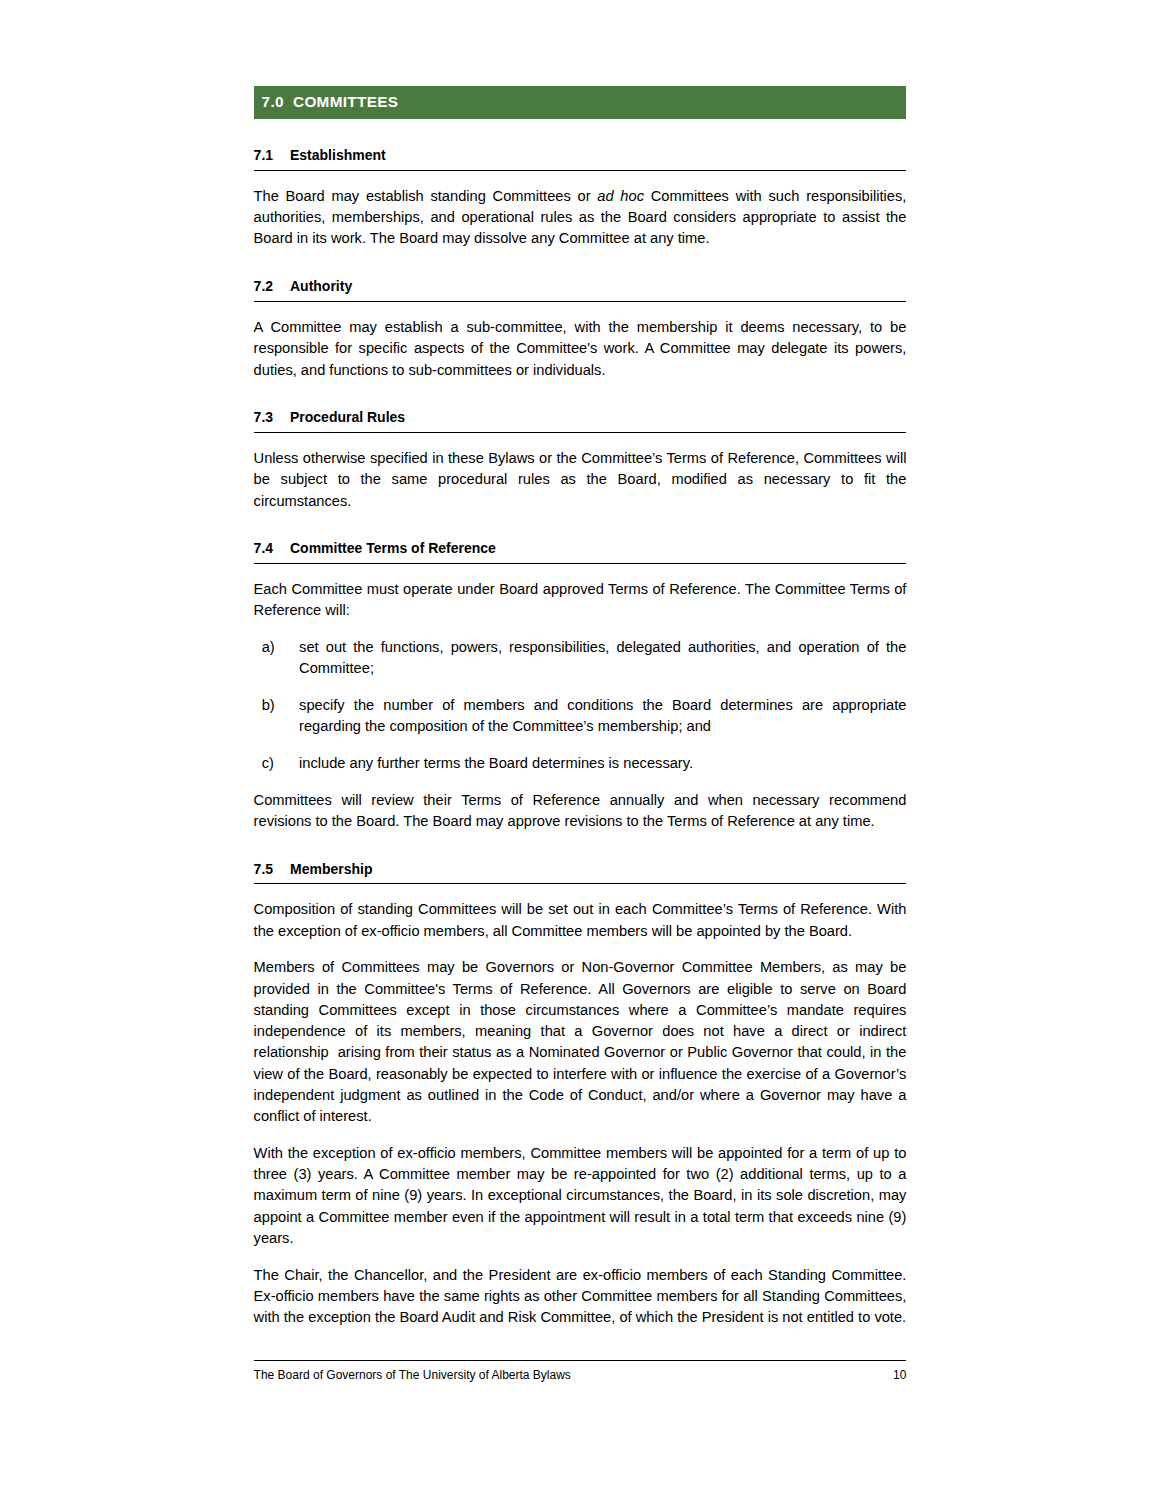7.0 COMMITTEES
7.1 Establishment
The Board may establish standing Committees or ad hoc Committees with such responsibilities, authorities, memberships, and operational rules as the Board considers appropriate to assist the Board in its work. The Board may dissolve any Committee at any time.
7.2 Authority
A Committee may establish a sub-committee, with the membership it deems necessary, to be responsible for specific aspects of the Committee's work. A Committee may delegate its powers, duties, and functions to sub-committees or individuals.
7.3 Procedural Rules
Unless otherwise specified in these Bylaws or the Committee’s Terms of Reference, Committees will be subject to the same procedural rules as the Board, modified as necessary to fit the circumstances.
7.4 Committee Terms of Reference
Each Committee must operate under Board approved Terms of Reference. The Committee Terms of Reference will:
a) set out the functions, powers, responsibilities, delegated authorities, and operation of the Committee;
b) specify the number of members and conditions the Board determines are appropriate regarding the composition of the Committee’s membership; and
c) include any further terms the Board determines is necessary.
Committees will review their Terms of Reference annually and when necessary recommend revisions to the Board. The Board may approve revisions to the Terms of Reference at any time.
7.5 Membership
Composition of standing Committees will be set out in each Committee’s Terms of Reference. With the exception of ex-officio members, all Committee members will be appointed by the Board.
Members of Committees may be Governors or Non-Governor Committee Members, as may be provided in the Committee's Terms of Reference. All Governors are eligible to serve on Board standing Committees except in those circumstances where a Committee’s mandate requires independence of its members, meaning that a Governor does not have a direct or indirect relationship arising from their status as a Nominated Governor or Public Governor that could, in the view of the Board, reasonably be expected to interfere with or influence the exercise of a Governor’s independent judgment as outlined in the Code of Conduct, and/or where a Governor may have a conflict of interest.
With the exception of ex-officio members, Committee members will be appointed for a term of up to three (3) years. A Committee member may be re-appointed for two (2) additional terms, up to a maximum term of nine (9) years. In exceptional circumstances, the Board, in its sole discretion, may appoint a Committee member even if the appointment will result in a total term that exceeds nine (9) years.
The Chair, the Chancellor, and the President are ex-officio members of each Standing Committee. Ex-officio members have the same rights as other Committee members for all Standing Committees, with the exception the Board Audit and Risk Committee, of which the President is not entitled to vote.
The Board of Governors of The University of Alberta Bylaws
10